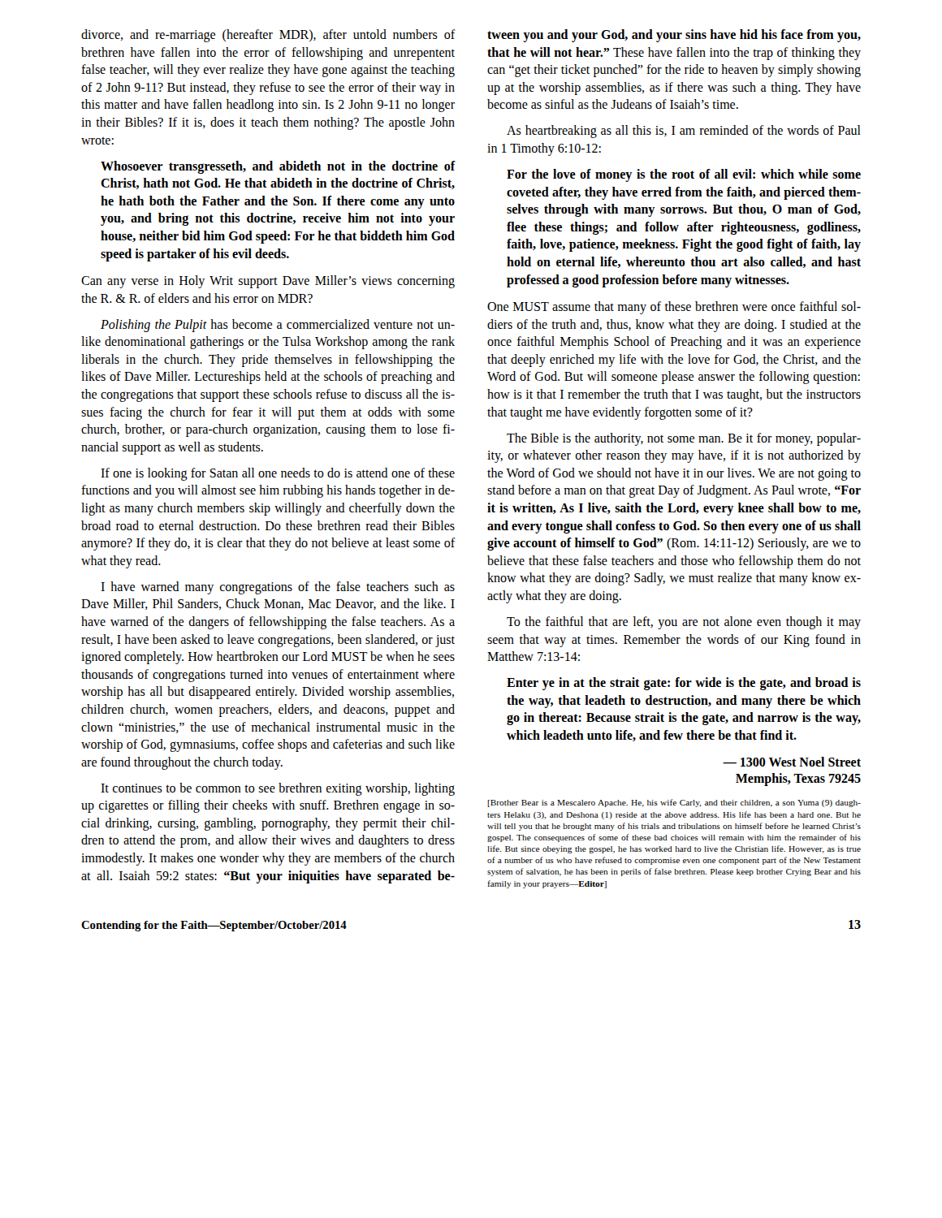divorce, and re-marriage (hereafter MDR), after untold numbers of brethren have fallen into the error of fellowshiping and unrepentent false teacher, will they ever realize they have gone against the teaching of 2 John 9-11? But instead, they refuse to see the error of their way in this matter and have fallen headlong into sin. Is 2 John 9-11 no longer in their Bibles? If it is, does it teach them nothing? The apostle John wrote:
Whosoever transgresseth, and abideth not in the doctrine of Christ, hath not God. He that abideth in the doctrine of Christ, he hath both the Father and the Son. If there come any unto you, and bring not this doctrine, receive him not into your house, neither bid him God speed: For he that biddeth him God speed is partaker of his evil deeds.
Can any verse in Holy Writ support Dave Miller’s views concerning the R. & R. of elders and his error on MDR?
Polishing the Pulpit has become a commercialized venture not unlike denominational gatherings or the Tulsa Workshop among the rank liberals in the church. They pride themselves in fellowshipping the likes of Dave Miller. Lectureships held at the schools of preaching and the congregations that support these schools refuse to discuss all the issues facing the church for fear it will put them at odds with some church, brother, or para-church organization, causing them to lose financial support as well as students.
If one is looking for Satan all one needs to do is attend one of these functions and you will almost see him rubbing his hands together in delight as many church members skip willingly and cheerfully down the broad road to eternal destruction. Do these brethren read their Bibles anymore? If they do, it is clear that they do not believe at least some of what they read.
I have warned many congregations of the false teachers such as Dave Miller, Phil Sanders, Chuck Monan, Mac Deavor, and the like. I have warned of the dangers of fellowshipping the false teachers. As a result, I have been asked to leave congregations, been slandered, or just ignored completely. How heartbroken our Lord MUST be when he sees thousands of congregations turned into venues of entertainment where worship has all but disappeared entirely. Divided worship assemblies, children church, women preachers, elders, and deacons, puppet and clown “ministries,” the use of mechanical instrumental music in the worship of God, gymnasiums, coffee shops and cafeterias and such like are found throughout the church today.
It continues to be common to see brethren exiting worship, lighting up cigarettes or filling their cheeks with snuff. Brethren engage in social drinking, cursing, gambling, pornography, they permit their children to attend the prom, and allow their wives and daughters to dress immodestly. It makes one wonder why they are members of the church at all. Isaiah 59:2 states: “But your iniquities have separated between you and your God, and your sins have hid his face from you, that he will not hear.” These have fallen into the trap of thinking they can “get their ticket punched” for the ride to heaven by simply showing up at the worship assemblies, as if there was such a thing. They have become as sinful as the Judeans of Isaiah’s time.
As heartbreaking as all this is, I am reminded of the words of Paul in 1 Timothy 6:10-12:
For the love of money is the root of all evil: which while some coveted after, they have erred from the faith, and pierced themselves through with many sorrows. But thou, O man of God, flee these things; and follow after righteousness, godliness, faith, love, patience, meekness. Fight the good fight of faith, lay hold on eternal life, whereunto thou art also called, and hast professed a good profession before many witnesses.
One MUST assume that many of these brethren were once faithful soldiers of the truth and, thus, know what they are doing. I studied at the once faithful Memphis School of Preaching and it was an experience that deeply enriched my life with the love for God, the Christ, and the Word of God. But will someone please answer the following question: how is it that I remember the truth that I was taught, but the instructors that taught me have evidently forgotten some of it?
The Bible is the authority, not some man. Be it for money, popularity, or whatever other reason they may have, if it is not authorized by the Word of God we should not have it in our lives. We are not going to stand before a man on that great Day of Judgment. As Paul wrote, “For it is written, As I live, saith the Lord, every knee shall bow to me, and every tongue shall confess to God. So then every one of us shall give account of himself to God” (Rom. 14:11-12) Seriously, are we to believe that these false teachers and those who fellowship them do not know what they are doing? Sadly, we must realize that many know exactly what they are doing.
To the faithful that are left, you are not alone even though it may seem that way at times. Remember the words of our King found in Matthew 7:13-14:
Enter ye in at the strait gate: for wide is the gate, and broad is the way, that leadeth to destruction, and many there be which go in thereat: Because strait is the gate, and narrow is the way, which leadeth unto life, and few there be that find it.
— 1300 West Noel Street
Memphis, Texas 79245
[Brother Bear is a Mescalero Apache. He, his wife Carly, and their children, a son Yuma (9) daughters Helaku (3), and Deshona (1) reside at the above address. His life has been a hard one. But he will tell you that he brought many of his trials and tribulations on himself before he learned Christ’s gospel. The consequences of some of these bad choices will remain with him the remainder of his life. But since obeying the gospel, he has worked hard to live the Christian life. However, as is true of a number of us who have refused to compromise even one component part of the New Testament system of salvation, he has been in perils of false brethren. Please keep brother Crying Bear and his family in your prayers—Editor]
Contending for the Faith—September/October/2014 13